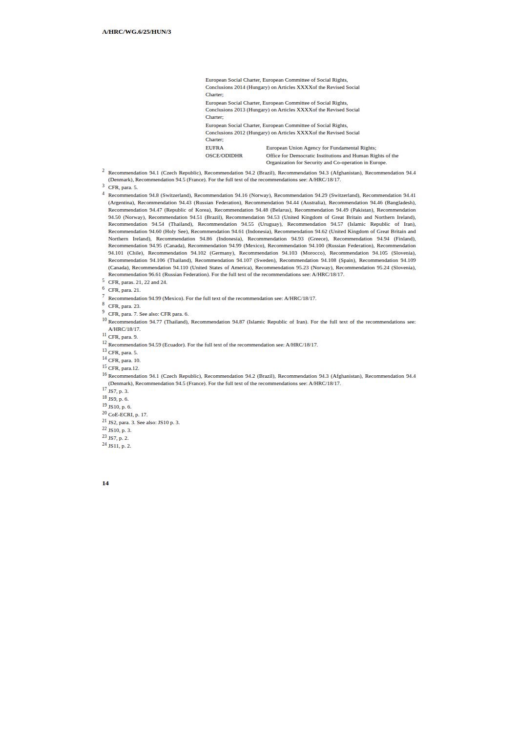A/HRC/WG.6/25/HUN/3
European Social Charter, European Committee of Social Rights,
Conclusions 2014 (Hungary) on Articles XXXXof the Revised Social
Charter;
European Social Charter, European Committee of Social Rights,
Conclusions 2013 (Hungary) on Articles XXXXof the Revised Social
Charter;
European Social Charter, European Committee of Social Rights,
Conclusions 2012 (Hungary) on Articles XXXXof the Revised Social
Charter;
| EUFRA | European Union Agency for Fundamental Rights; |
| OSCE/ODIDHR | Office for Democratic Institutions and Human Rights of the Organization for Security and Co-operation in Europe. |
Recommendation 94.1 (Czech Republic), Recommendation 94.2 (Brazil), Recommendation 94.3 (Afghanistan), Recommendation 94.4 (Denmark), Recommendation 94.5 (France). For the full text of the recommendations see: A/HRC/18/17.
CFR, para. 5.
Recommendation 94.8 (Switzerland), Recommendation 94.16 (Norway), Recommendation 94.29 (Switzerland), Recommendation 94.41 (Argentina), Recommendation 94.43 (Russian Federation), Recommendation 94.44 (Australia), Recommendation 94.46 (Bangladesh), Recommendation 94.47 (Republic of Korea), Recommendation 94.48 (Belarus), Recommendation 94.49 (Pakistan), Recommendation 94.50 (Norway), Recommendation 94.51 (Brazil), Recommendation 94.53 (United Kingdom of Great Britain and Northern Ireland), Recommendation 94.54 (Thailand), Recommendation 94.55 (Uruguay), Recommendation 94.57 (Islamic Republic of Iran), Recommendation 94.60 (Holy See), Recommendation 94.61 (Indonesia), Recommendation 94.62 (United Kingdom of Great Britain and Northern Ireland), Recommendation 94.86 (Indonesia), Recommendation 94.93 (Greece), Recommendation 94.94 (Finland), Recommendation 94.95 (Canada), Recommendation 94.99 (Mexico), Recommendation 94.100 (Russian Federation), Recommendation 94.101 (Chile), Recommendation 94.102 (Germany), Recommendation 94.103 (Morocco), Recommendation 94.105 (Slovenia), Recommendation 94.106 (Thailand), Recommendation 94.107 (Sweden), Recommendation 94.108 (Spain), Recommendation 94.109 (Canada), Recommendation 94.110 (United States of America), Recommendation 95.23 (Norway), Recommendation 95.24 (Slovenia), Recommendation 96.61 (Russian Federation). For the full text of the recommendations see: A/HRC/18/17.
CFR, paras. 21, 22 and 24.
CFR, para. 21.
Recommendation 94.99 (Mexico). For the full text of the recommendation see: A/HRC/18/17.
CFR, para. 23.
CFR, para. 7. See also: CFR para. 6.
Recommendation 94.77 (Thailand), Recommendation 94.87 (Islamic Republic of Iran). For the full text of the recommendations see: A/HRC/18/17.
CFR, para. 9.
Recommendation 94.59 (Ecuador). For the full text of the recommendation see: A/HRC/18/17.
CFR, para. 5.
CFR, para. 10.
CFR, para.12.
Recommendation 94.1 (Czech Republic), Recommendation 94.2 (Brazil), Recommendation 94.3 (Afghanistan), Recommendation 94.4 (Denmark), Recommendation 94.5 (France). For the full text of the recommendations see: A/HRC/18/17.
JS7, p. 3.
JS9, p. 6.
JS10, p. 6.
CoE-ECRI, p. 17.
JS2, para. 3. See also: JS10 p. 3.
JS10, p. 3.
JS7, p. 2.
JS11, p. 2.
14